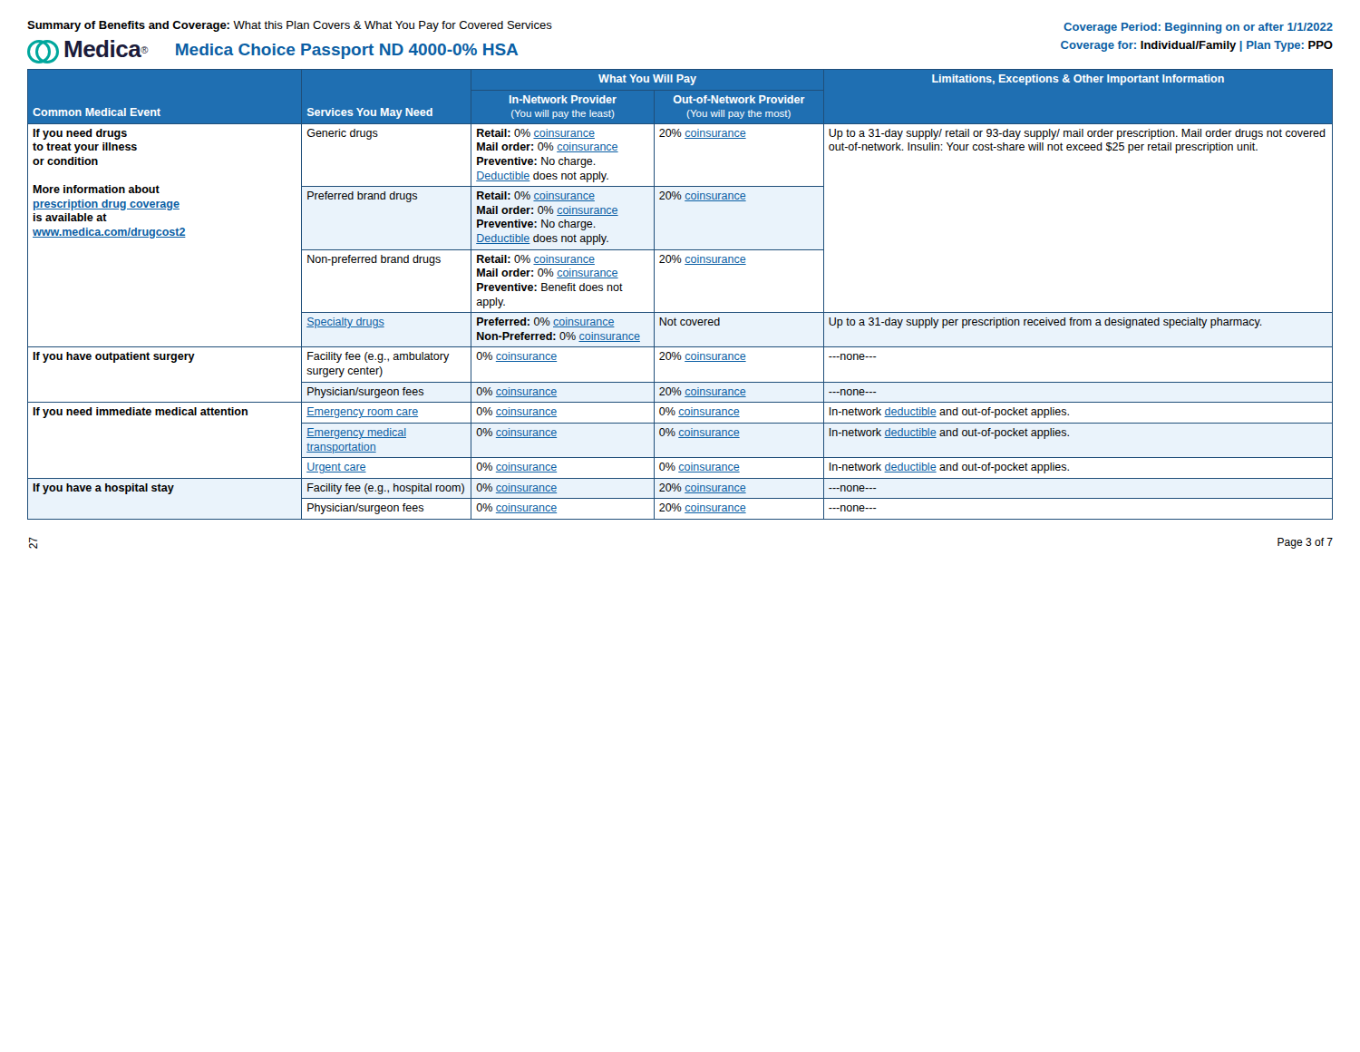Summary of Benefits and Coverage: What this Plan Covers & What You Pay for Covered Services
Medica®
Medica Choice Passport ND 4000-0% HSA
Coverage Period: Beginning on or after 1/1/2022
Coverage for: Individual/Family | Plan Type: PPO
| Common Medical Event | Services You May Need | What You Will Pay | Limitations, Exceptions & Other Important Information |
| --- | --- | --- | --- |
| In-Network Provider (You will pay the least) | Out-of-Network Provider (You will pay the most) |
| If you need drugs to treat your illness or condition More information about prescription drug coverage is available at www.medica.com/drugcost2 | Generic drugs | Retail: 0% coinsurance Mail order: 0% coinsurance Preventive: No charge. Deductible does not apply. | 20% coinsurance | Up to a 31-day supply/ retail or 93-day supply/ mail order prescription. Mail order drugs not covered out-of-network. Insulin: Your cost-share will not exceed $25 per retail prescription unit. |
| Preferred brand drugs | Retail: 0% coinsurance Mail order: 0% coinsurance Preventive: No charge. Deductible does not apply. | 20% coinsurance |
| Non-preferred brand drugs | Retail: 0% coinsurance Mail order: 0% coinsurance Preventive: Benefit does not apply. | 20% coinsurance |
| Specialty drugs | Preferred: 0% coinsurance Non-Preferred: 0% coinsurance | Not covered | Up to a 31-day supply per prescription received from a designated specialty pharmacy. |
| If you have outpatient surgery | Facility fee (e.g., ambulatory surgery center) | 0% coinsurance | 20% coinsurance | ---none--- |
| Physician/surgeon fees | 0% coinsurance | 20% coinsurance | ---none--- |
| If you need immediate medical attention | Emergency room care | 0% coinsurance | 0% coinsurance | In-network deductible and out-of-pocket applies. |
| Emergency medical transportation | 0% coinsurance | 0% coinsurance | In-network deductible and out-of-pocket applies. |
| Urgent care | 0% coinsurance | 0% coinsurance | In-network deductible and out-of-pocket applies. |
| If you have a hospital stay | Facility fee (e.g., hospital room) | 0% coinsurance | 20% coinsurance | ---none--- |
| Physician/surgeon fees | 0% coinsurance | 20% coinsurance | ---none--- |
27
Page 3 of 7